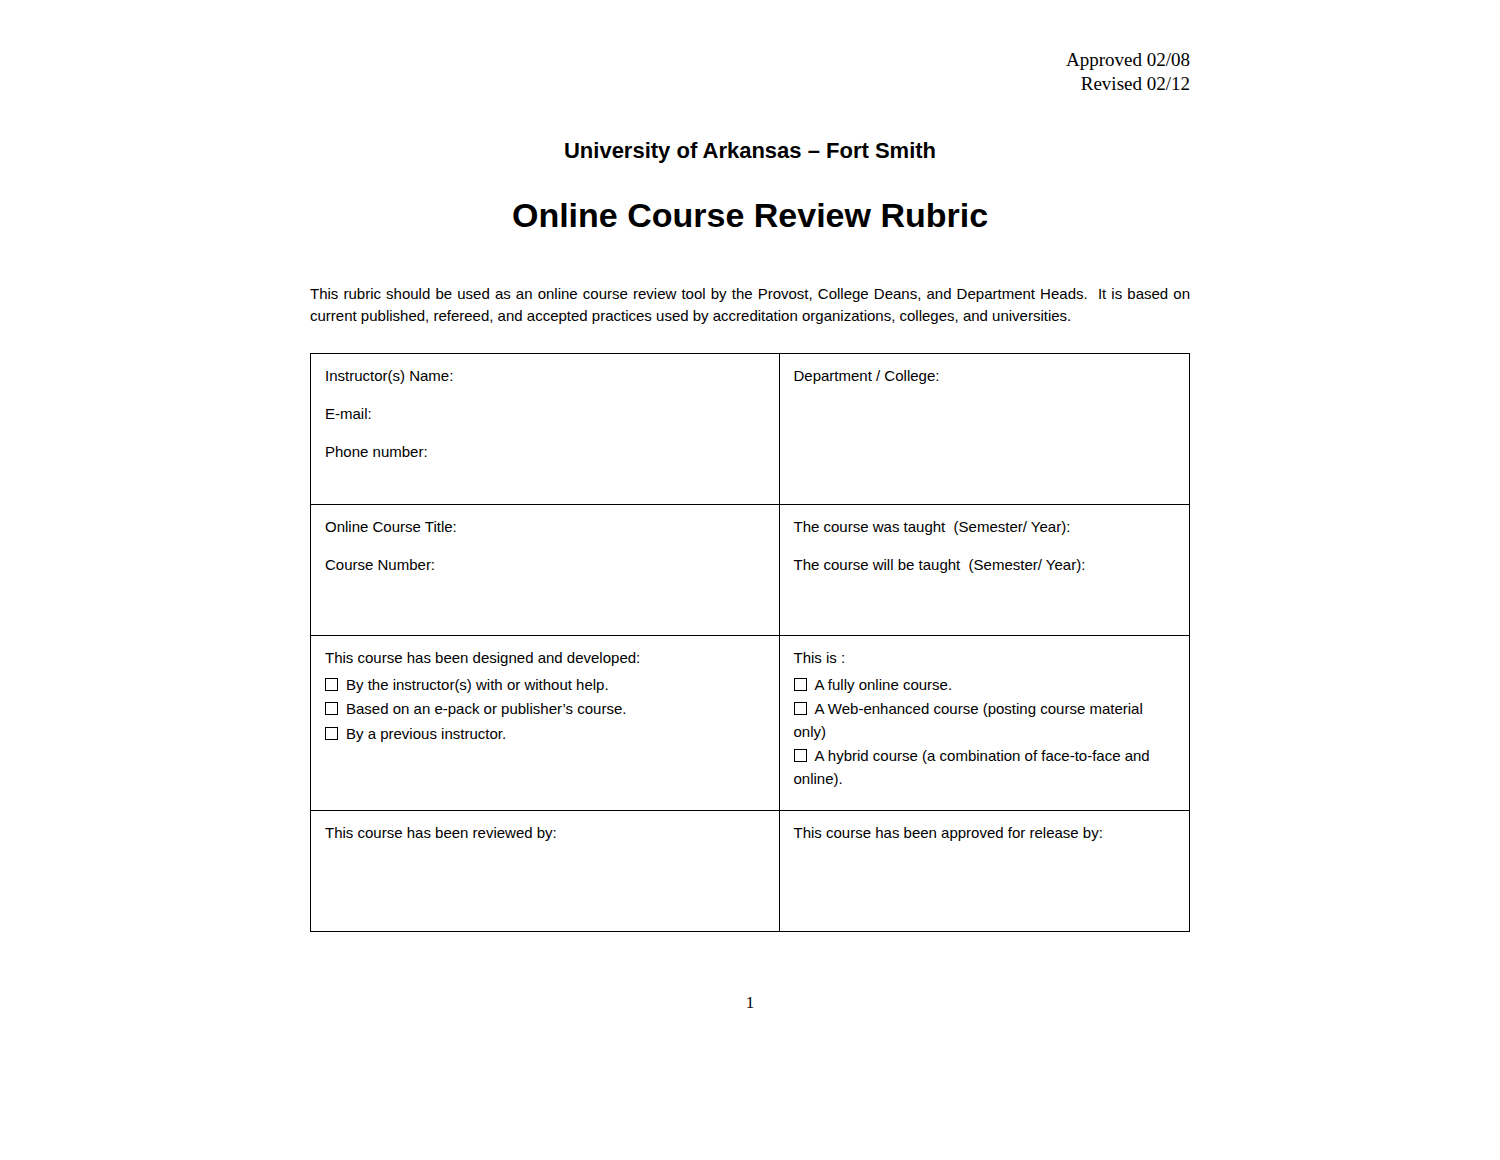Approved 02/08
Revised 02/12
University of Arkansas – Fort Smith
Online Course Review Rubric
This rubric should be used as an online course review tool by the Provost, College Deans, and Department Heads. It is based on current published, refereed, and accepted practices used by accreditation organizations, colleges, and universities.
| Instructor(s) Name: E-mail: Phone number: | Department / College: |
| Online Course Title: Course Number: | The course was taught (Semester/ Year): The course will be taught (Semester/ Year): |
| This course has been designed and developed: By the instructor(s) with or without help. Based on an e-pack or publisher’s course. By a previous instructor. | This is : A fully online course. A Web-enhanced course (posting course material only) A hybrid course (a combination of face-to-face and online). |
| This course has been reviewed by: | This course has been approved for release by: |
1